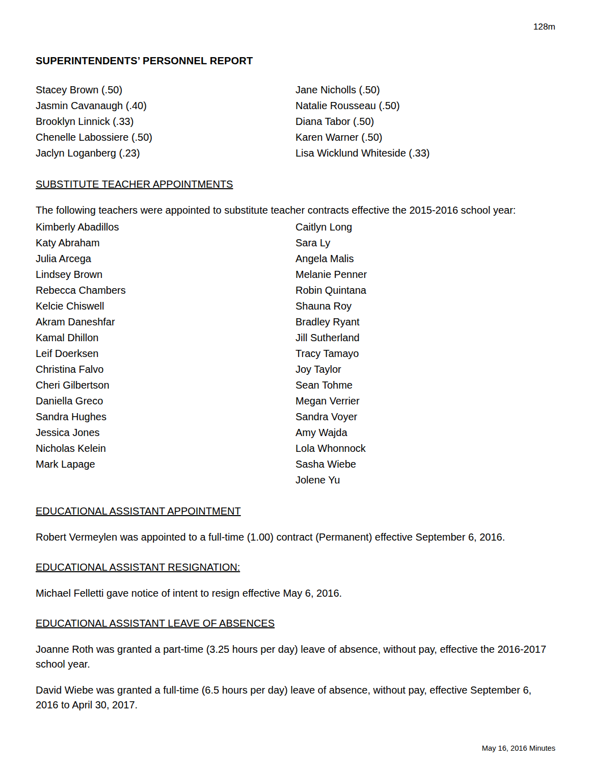128m
SUPERINTENDENTS’ PERSONNEL REPORT
Stacey Brown (.50)
Jasmin Cavanaugh (.40)
Brooklyn Linnick (.33)
Chenelle Labossiere (.50)
Jaclyn Loganberg (.23)
Jane Nicholls (.50)
Natalie Rousseau (.50)
Diana Tabor (.50)
Karen Warner (.50)
Lisa Wicklund Whiteside (.33)
SUBSTITUTE TEACHER APPOINTMENTS
The following teachers were appointed to substitute teacher contracts effective the 2015-2016 school year:
Kimberly Abadillos
Katy Abraham
Julia Arcega
Lindsey Brown
Rebecca Chambers
Kelcie Chiswell
Akram Daneshfar
Kamal Dhillon
Leif Doerksen
Christina Falvo
Cheri Gilbertson
Daniella Greco
Sandra Hughes
Jessica Jones
Nicholas Kelein
Mark Lapage
Caitlyn Long
Sara Ly
Angela Malis
Melanie Penner
Robin Quintana
Shauna Roy
Bradley Ryant
Jill Sutherland
Tracy Tamayo
Joy Taylor
Sean Tohme
Megan Verrier
Sandra Voyer
Amy Wajda
Lola Whonnock
Sasha Wiebe
Jolene Yu
EDUCATIONAL ASSISTANT APPOINTMENT
Robert Vermeylen was appointed to a full-time (1.00) contract (Permanent) effective September 6, 2016.
EDUCATIONAL ASSISTANT RESIGNATION:
Michael Felletti gave notice of intent to resign effective May 6, 2016.
EDUCATIONAL ASSISTANT LEAVE OF ABSENCES
Joanne Roth was granted a part-time (3.25 hours per day) leave of absence, without pay, effective the 2016-2017 school year.
David Wiebe was granted a full-time (6.5 hours per day) leave of absence, without pay, effective September 6, 2016 to April 30, 2017.
May 16, 2016 Minutes